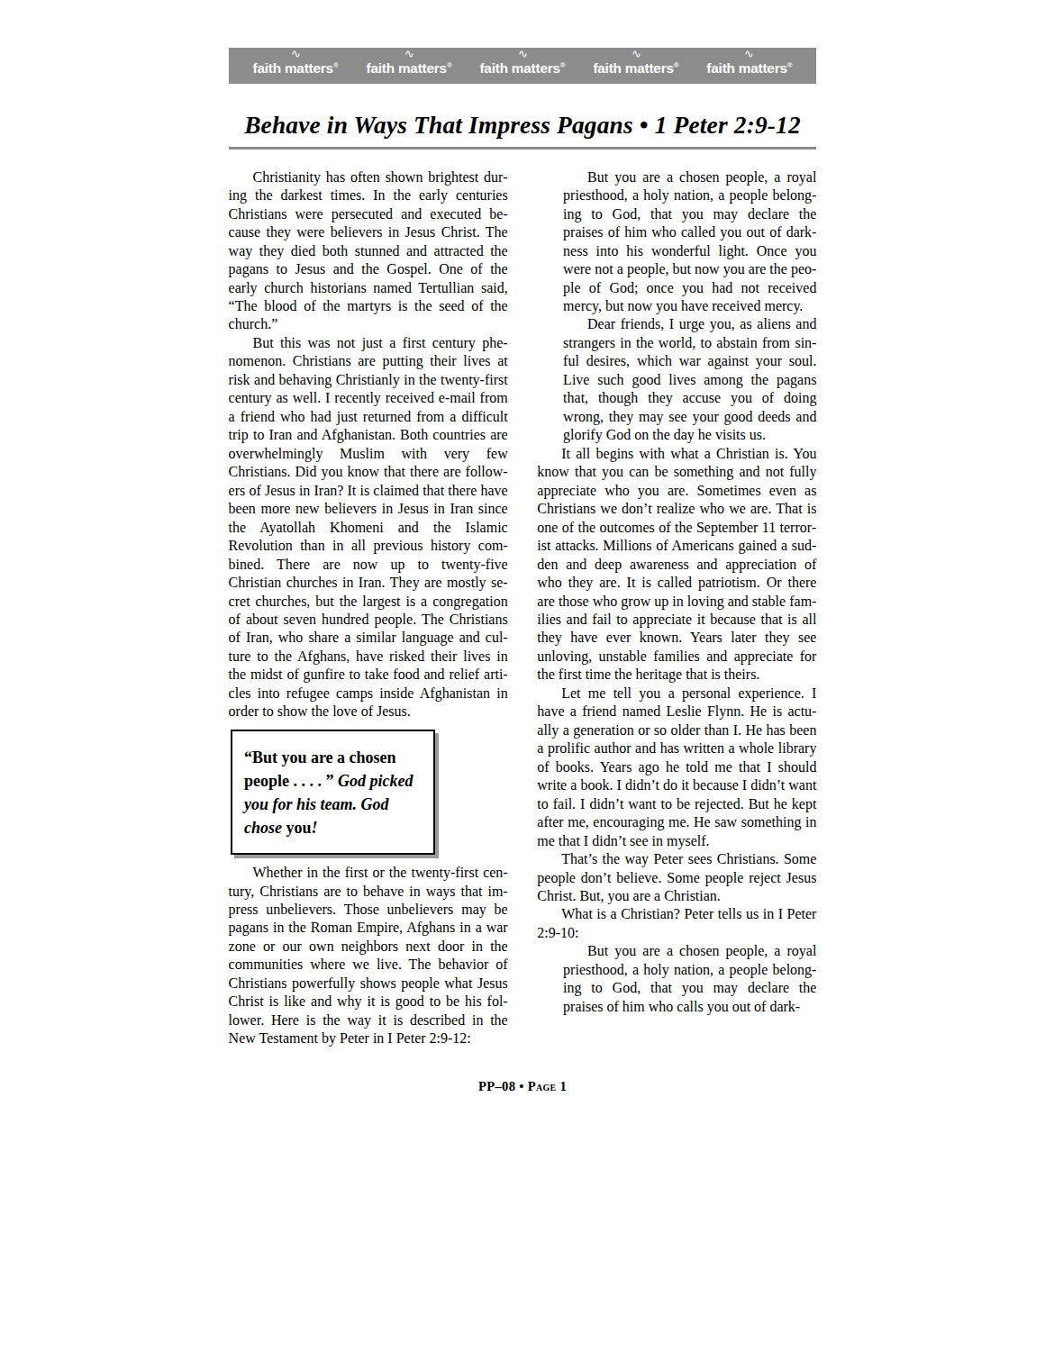∿faith matters® ∿faith matters® ∿faith matters® ∿faith matters® ∿faith matters®
Behave in Ways That Impress Pagans • 1 Peter 2:9-12
Christianity has often shown brightest during the darkest times. In the early centuries Christians were persecuted and executed because they were believers in Jesus Christ. The way they died both stunned and attracted the pagans to Jesus and the Gospel. One of the early church historians named Tertullian said, “The blood of the martyrs is the seed of the church.”
But this was not just a first century phenomenon. Christians are putting their lives at risk and behaving Christianly in the twenty-first century as well. I recently received e-mail from a friend who had just returned from a difficult trip to Iran and Afghanistan. Both countries are overwhelmingly Muslim with very few Christians. Did you know that there are followers of Jesus in Iran? It is claimed that there have been more new believers in Jesus in Iran since the Ayatollah Khomeni and the Islamic Revolution than in all previous history combined. There are now up to twenty-five Christian churches in Iran. They are mostly secret churches, but the largest is a congregation of about seven hundred people. The Christians of Iran, who share a similar language and culture to the Afghans, have risked their lives in the midst of gunfire to take food and relief articles into refugee camps inside Afghanistan in order to show the love of Jesus.
“But you are a chosen people . . . . ” God picked you for his team. God chose you!
Whether in the first or the twenty-first century, Christians are to behave in ways that impress unbelievers. Those unbelievers may be pagans in the Roman Empire, Afghans in a war zone or our own neighbors next door in the communities where we live. The behavior of Christians powerfully shows people what Jesus Christ is like and why it is good to be his follower. Here is the way it is described in the New Testament by Peter in I Peter 2:9-12:
But you are a chosen people, a royal priesthood, a holy nation, a people belonging to God, that you may declare the praises of him who called you out of darkness into his wonderful light. Once you were not a people, but now you are the people of God; once you had not received mercy, but now you have received mercy.
Dear friends, I urge you, as aliens and strangers in the world, to abstain from sinful desires, which war against your soul. Live such good lives among the pagans that, though they accuse you of doing wrong, they may see your good deeds and glorify God on the day he visits us.
It all begins with what a Christian is. You know that you can be something and not fully appreciate who you are. Sometimes even as Christians we don’t realize who we are. That is one of the outcomes of the September 11 terrorist attacks. Millions of Americans gained a sudden and deep awareness and appreciation of who they are. It is called patriotism. Or there are those who grow up in loving and stable families and fail to appreciate it because that is all they have ever known. Years later they see unloving, unstable families and appreciate for the first time the heritage that is theirs.
Let me tell you a personal experience. I have a friend named Leslie Flynn. He is actually a generation or so older than I. He has been a prolific author and has written a whole library of books. Years ago he told me that I should write a book. I didn’t do it because I didn’t want to fail. I didn’t want to be rejected. But he kept after me, encouraging me. He saw something in me that I didn’t see in myself.
That’s the way Peter sees Christians. Some people don’t believe. Some people reject Jesus Christ. But, you are a Christian.
What is a Christian? Peter tells us in I Peter 2:9-10:
But you are a chosen people, a royal priesthood, a holy nation, a people belonging to God, that you may declare the praises of him who calls you out of dark-
PP–08 • Page 1